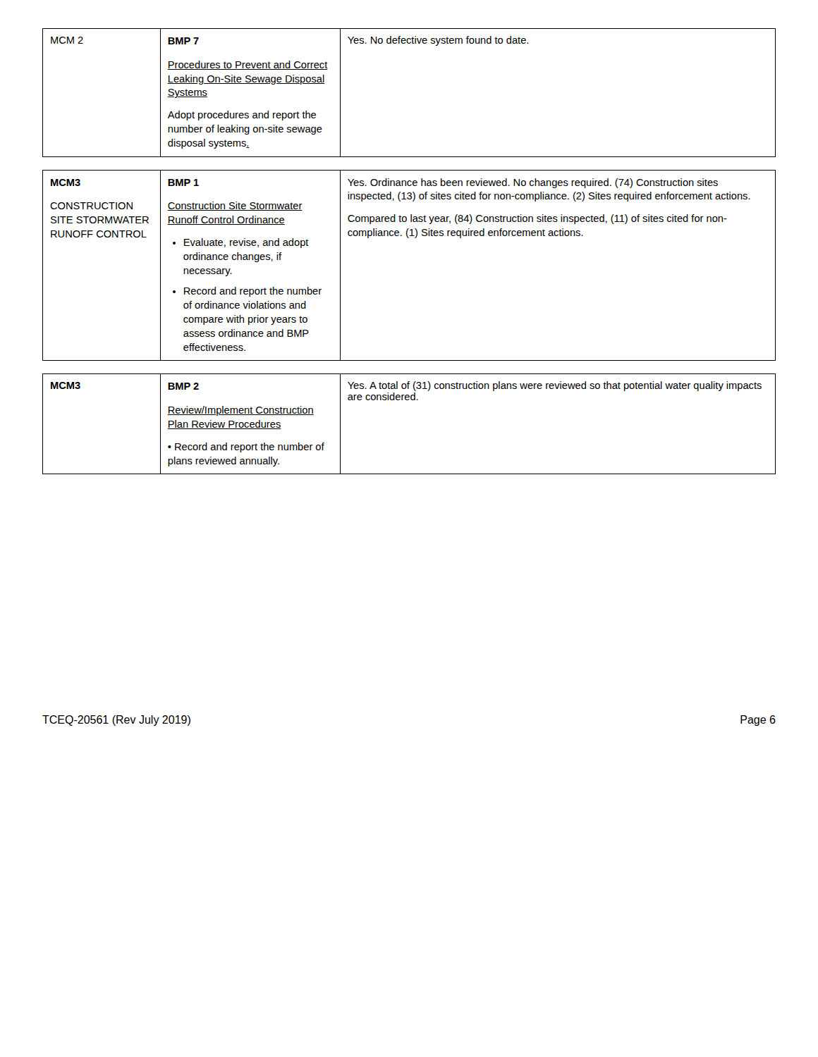| MCM 2 | BMP 7 Procedures to Prevent and Correct Leaking On-Site Sewage Disposal Systems Adopt procedures and report the number of leaking on-site sewage disposal systems . | Yes. No defective system found to date. |
| MCM3 CONSTRUCTION SITE STORMWATER RUNOFF CONTROL | BMP 1 Construction Site Stormwater Runoff Control Ordinance Evaluate, revise, and adopt ordinance changes, if necessary. Record and report the number of ordinance violations and compare with prior years to assess ordinance and BMP effectiveness. | Yes. Ordinance has been reviewed. No changes required. (74) Construction sites inspected, (13) of sites cited for non-compliance. (2) Sites required enforcement actions. Compared to last year, (84) Construction sites inspected, (11) of sites cited for non-compliance. (1) Sites required enforcement actions. |
| MCM3 | BMP 2 Review/Implement Construction Plan Review Procedures • Record and report the number of plans reviewed annually. | Yes. A total of (31) construction plans were reviewed so that potential water quality impacts are considered. |
TCEQ-20561 (Rev July 2019) Page 6